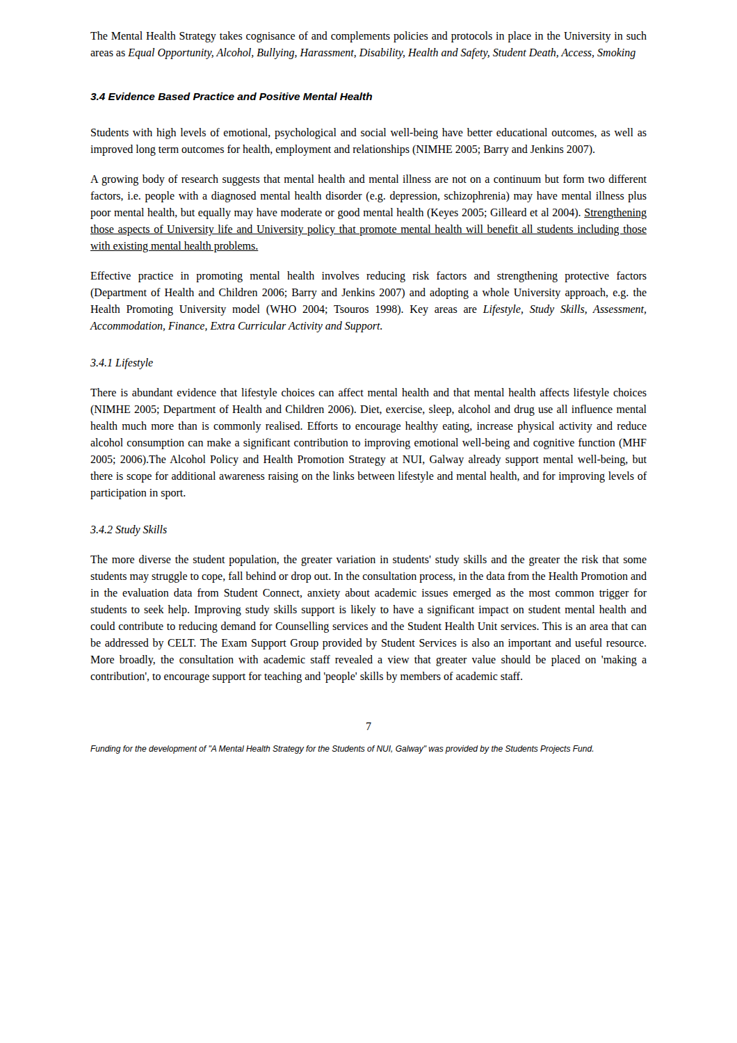The Mental Health Strategy takes cognisance of and complements policies and protocols in place in the University in such areas as Equal Opportunity, Alcohol, Bullying, Harassment, Disability, Health and Safety, Student Death, Access, Smoking
3.4 Evidence Based Practice and Positive Mental Health
Students with high levels of emotional, psychological and social well-being have better educational outcomes, as well as improved long term outcomes for health, employment and relationships (NIMHE 2005; Barry and Jenkins 2007).
A growing body of research suggests that mental health and mental illness are not on a continuum but form two different factors, i.e. people with a diagnosed mental health disorder (e.g. depression, schizophrenia) may have mental illness plus poor mental health, but equally may have moderate or good mental health (Keyes 2005; Gilleard et al 2004). Strengthening those aspects of University life and University policy that promote mental health will benefit all students including those with existing mental health problems.
Effective practice in promoting mental health involves reducing risk factors and strengthening protective factors (Department of Health and Children 2006; Barry and Jenkins 2007) and adopting a whole University approach, e.g. the Health Promoting University model (WHO 2004; Tsouros 1998). Key areas are Lifestyle, Study Skills, Assessment, Accommodation, Finance, Extra Curricular Activity and Support.
3.4.1 Lifestyle
There is abundant evidence that lifestyle choices can affect mental health and that mental health affects lifestyle choices (NIMHE 2005; Department of Health and Children 2006). Diet, exercise, sleep, alcohol and drug use all influence mental health much more than is commonly realised. Efforts to encourage healthy eating, increase physical activity and reduce alcohol consumption can make a significant contribution to improving emotional well-being and cognitive function (MHF 2005; 2006).The Alcohol Policy and Health Promotion Strategy at NUI, Galway already support mental well-being, but there is scope for additional awareness raising on the links between lifestyle and mental health, and for improving levels of participation in sport.
3.4.2 Study Skills
The more diverse the student population, the greater variation in students' study skills and the greater the risk that some students may struggle to cope, fall behind or drop out. In the consultation process, in the data from the Health Promotion and in the evaluation data from Student Connect, anxiety about academic issues emerged as the most common trigger for students to seek help. Improving study skills support is likely to have a significant impact on student mental health and could contribute to reducing demand for Counselling services and the Student Health Unit services. This is an area that can be addressed by CELT. The Exam Support Group provided by Student Services is also an important and useful resource. More broadly, the consultation with academic staff revealed a view that greater value should be placed on 'making a contribution', to encourage support for teaching and 'people' skills by members of academic staff.
7
Funding for the development of "A Mental Health Strategy for the Students of NUI, Galway" was provided by the Students Projects Fund.